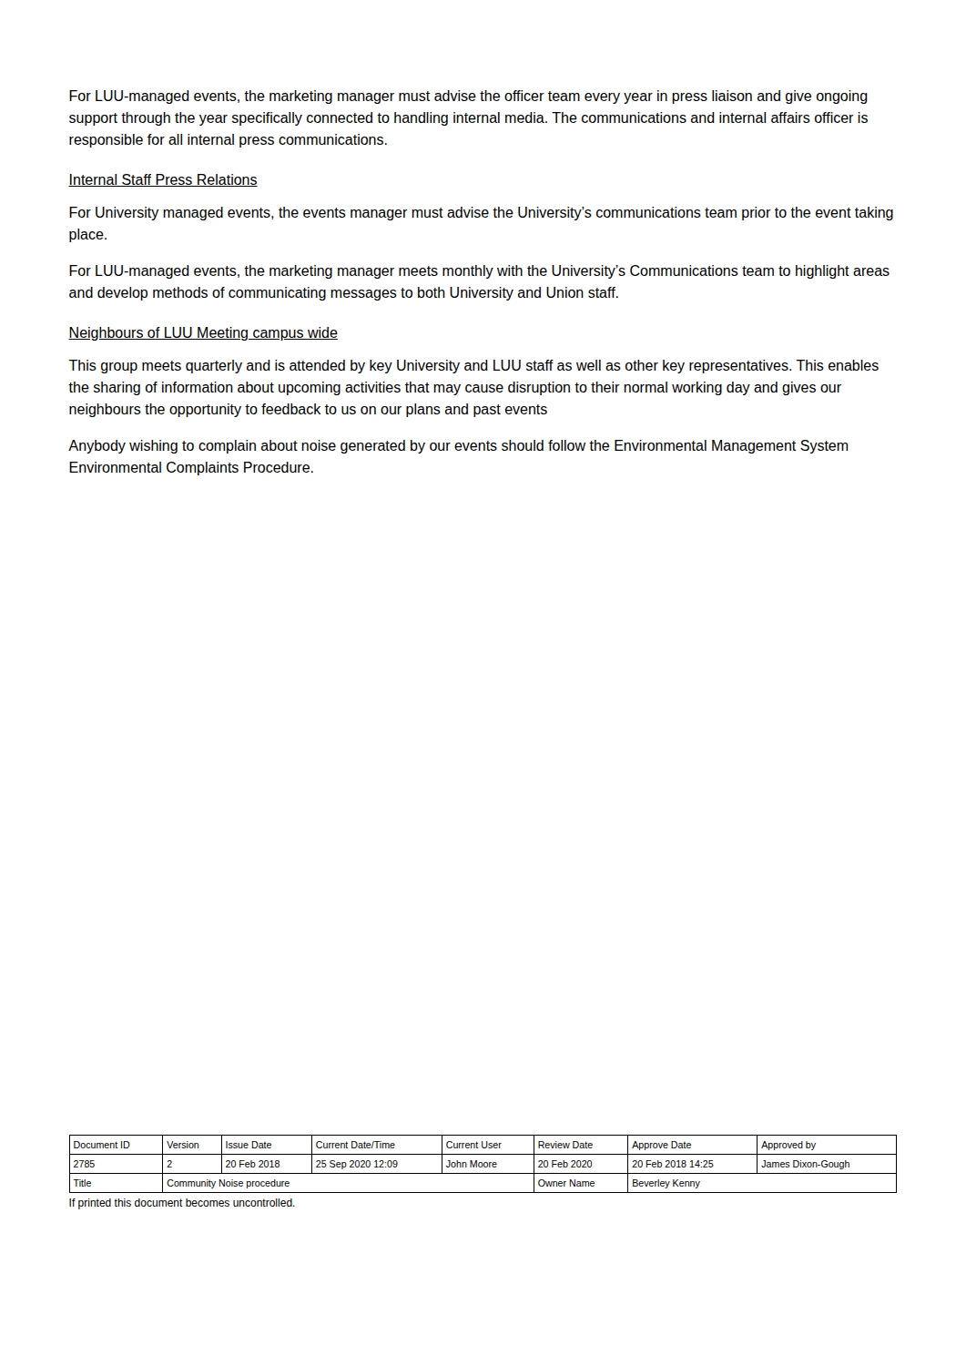For LUU-managed events, the marketing manager must advise the officer team every year in press liaison and give ongoing support through the year specifically connected to handling internal media. The communications and internal affairs officer is responsible for all internal press communications.
Internal Staff Press Relations
For University managed events, the events manager must advise the University’s communications team prior to the event taking place.
For LUU-managed events, the marketing manager meets monthly with the University’s Communications team to highlight areas and develop methods of communicating messages to both University and Union staff.
Neighbours of LUU Meeting campus wide
This group meets quarterly and is attended by key University and LUU staff as well as other key representatives. This enables the sharing of information about upcoming activities that may cause disruption to their normal working day and gives our neighbours the opportunity to feedback to us on our plans and past events
Anybody wishing to complain about noise generated by our events should follow the Environmental Management System Environmental Complaints Procedure.
| Document ID | Version | Issue Date | Current Date/Time | Current User | Review Date | Approve Date | Approved by |
| 2785 | 2 | 20 Feb 2018 | 25 Sep 2020 12:09 | John Moore | 20 Feb 2020 | 20 Feb 2018 14:25 | James Dixon-Gough |
| Title | Community Noise procedure | Owner Name | Beverley Kenny |
If printed this document becomes uncontrolled.